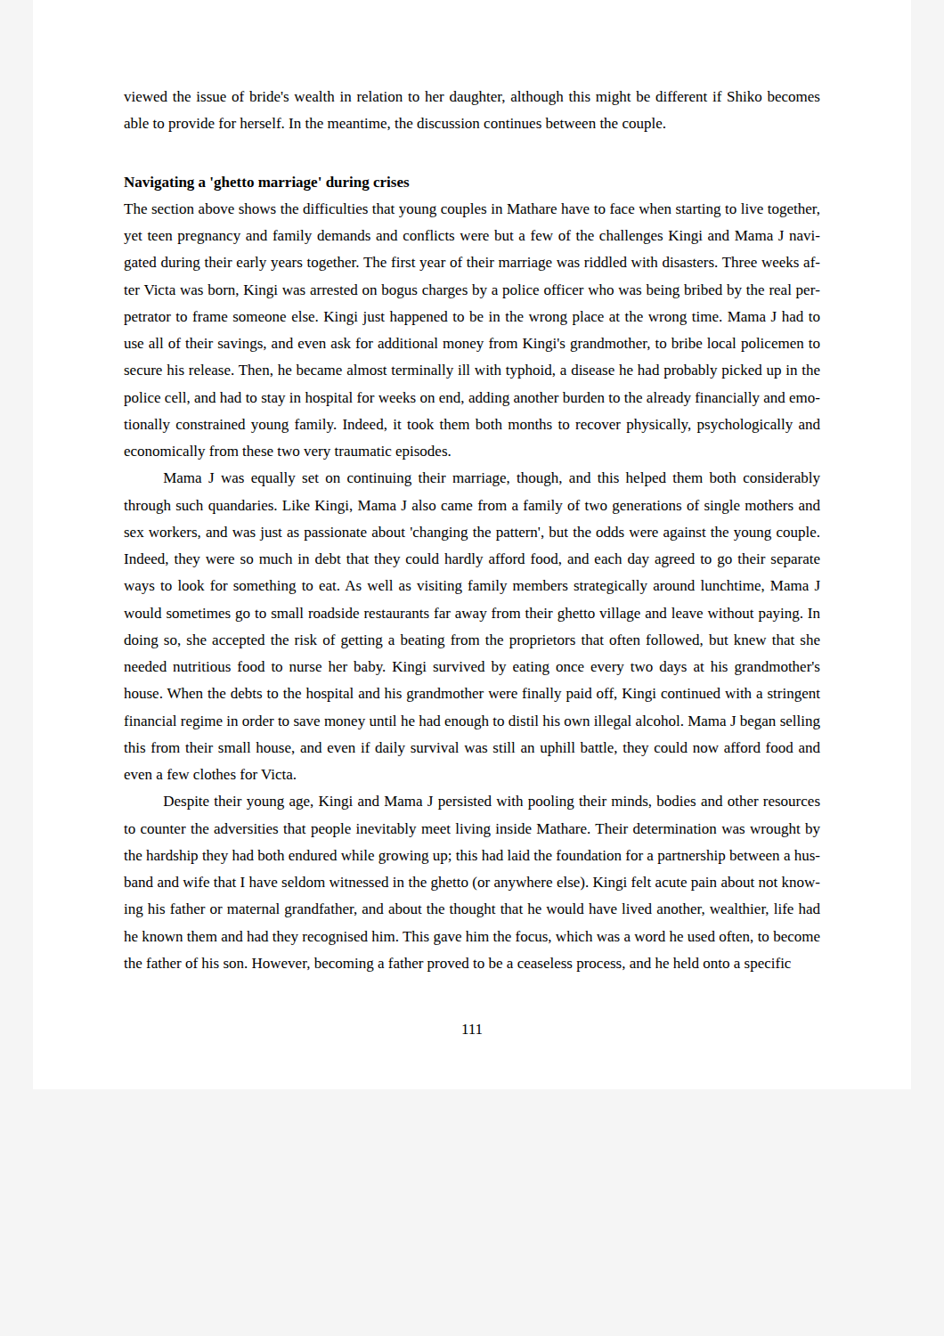viewed the issue of bride's wealth in relation to her daughter, although this might be different if Shiko becomes able to provide for herself. In the meantime, the discussion continues between the couple.
Navigating a 'ghetto marriage' during crises
The section above shows the difficulties that young couples in Mathare have to face when starting to live together, yet teen pregnancy and family demands and conflicts were but a few of the challenges Kingi and Mama J navigated during their early years together. The first year of their marriage was riddled with disasters. Three weeks after Victa was born, Kingi was arrested on bogus charges by a police officer who was being bribed by the real perpetrator to frame someone else. Kingi just happened to be in the wrong place at the wrong time. Mama J had to use all of their savings, and even ask for additional money from Kingi's grandmother, to bribe local policemen to secure his release. Then, he became almost terminally ill with typhoid, a disease he had probably picked up in the police cell, and had to stay in hospital for weeks on end, adding another burden to the already financially and emotionally constrained young family. Indeed, it took them both months to recover physically, psychologically and economically from these two very traumatic episodes.
Mama J was equally set on continuing their marriage, though, and this helped them both considerably through such quandaries. Like Kingi, Mama J also came from a family of two generations of single mothers and sex workers, and was just as passionate about 'changing the pattern', but the odds were against the young couple. Indeed, they were so much in debt that they could hardly afford food, and each day agreed to go their separate ways to look for something to eat. As well as visiting family members strategically around lunchtime, Mama J would sometimes go to small roadside restaurants far away from their ghetto village and leave without paying. In doing so, she accepted the risk of getting a beating from the proprietors that often followed, but knew that she needed nutritious food to nurse her baby. Kingi survived by eating once every two days at his grandmother's house. When the debts to the hospital and his grandmother were finally paid off, Kingi continued with a stringent financial regime in order to save money until he had enough to distil his own illegal alcohol. Mama J began selling this from their small house, and even if daily survival was still an uphill battle, they could now afford food and even a few clothes for Victa.
Despite their young age, Kingi and Mama J persisted with pooling their minds, bodies and other resources to counter the adversities that people inevitably meet living inside Mathare. Their determination was wrought by the hardship they had both endured while growing up; this had laid the foundation for a partnership between a husband and wife that I have seldom witnessed in the ghetto (or anywhere else). Kingi felt acute pain about not knowing his father or maternal grandfather, and about the thought that he would have lived another, wealthier, life had he known them and had they recognised him. This gave him the focus, which was a word he used often, to become the father of his son. However, becoming a father proved to be a ceaseless process, and he held onto a specific
111